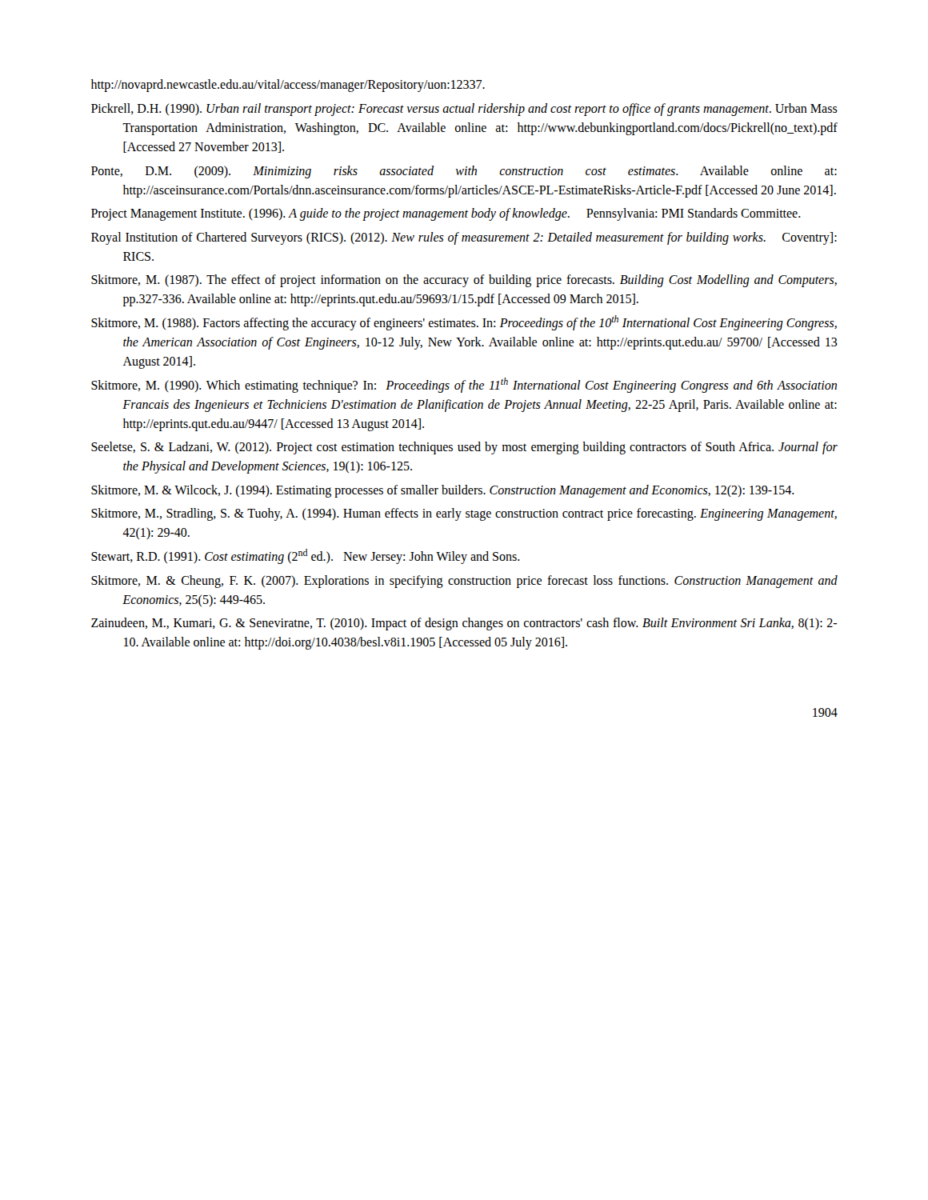http://novaprd.newcastle.edu.au/vital/access/manager/Repository/uon:12337.
Pickrell, D.H. (1990). Urban rail transport project: Forecast versus actual ridership and cost report to office of grants management. Urban Mass Transportation Administration, Washington, DC. Available online at: http://www.debunkingportland.com/docs/Pickrell(no_text).pdf [Accessed 27 November 2013].
Ponte, D.M. (2009). Minimizing risks associated with construction cost estimates. Available online at: http://asceinsurance.com/Portals/dnn.asceinsurance.com/forms/pl/articles/ASCE-PL-EstimateRisks-Article-F.pdf [Accessed 20 June 2014].
Project Management Institute. (1996). A guide to the project management body of knowledge. Pennsylvania: PMI Standards Committee.
Royal Institution of Chartered Surveyors (RICS). (2012). New rules of measurement 2: Detailed measurement for building works. Coventry]: RICS.
Skitmore, M. (1987). The effect of project information on the accuracy of building price forecasts. Building Cost Modelling and Computers, pp.327-336. Available online at: http://eprints.qut.edu.au/59693/1/15.pdf [Accessed 09 March 2015].
Skitmore, M. (1988). Factors affecting the accuracy of engineers' estimates. In: Proceedings of the 10th International Cost Engineering Congress, the American Association of Cost Engineers, 10-12 July, New York. Available online at: http://eprints.qut.edu.au/ 59700/ [Accessed 13 August 2014].
Skitmore, M. (1990). Which estimating technique? In: Proceedings of the 11th International Cost Engineering Congress and 6th Association Francais des Ingenieurs et Techniciens D'estimation de Planification de Projets Annual Meeting, 22-25 April, Paris. Available online at: http://eprints.qut.edu.au/9447/ [Accessed 13 August 2014].
Seeletse, S. & Ladzani, W. (2012). Project cost estimation techniques used by most emerging building contractors of South Africa. Journal for the Physical and Development Sciences, 19(1): 106-125.
Skitmore, M. & Wilcock, J. (1994). Estimating processes of smaller builders. Construction Management and Economics, 12(2): 139-154.
Skitmore, M., Stradling, S. & Tuohy, A. (1994). Human effects in early stage construction contract price forecasting. Engineering Management, 42(1): 29-40.
Stewart, R.D. (1991). Cost estimating (2nd ed.). New Jersey: John Wiley and Sons.
Skitmore, M. & Cheung, F. K. (2007). Explorations in specifying construction price forecast loss functions. Construction Management and Economics, 25(5): 449-465.
Zainudeen, M., Kumari, G. & Seneviratne, T. (2010). Impact of design changes on contractors' cash flow. Built Environment Sri Lanka, 8(1): 2-10. Available online at: http://doi.org/10.4038/besl.v8i1.1905 [Accessed 05 July 2016].
1904